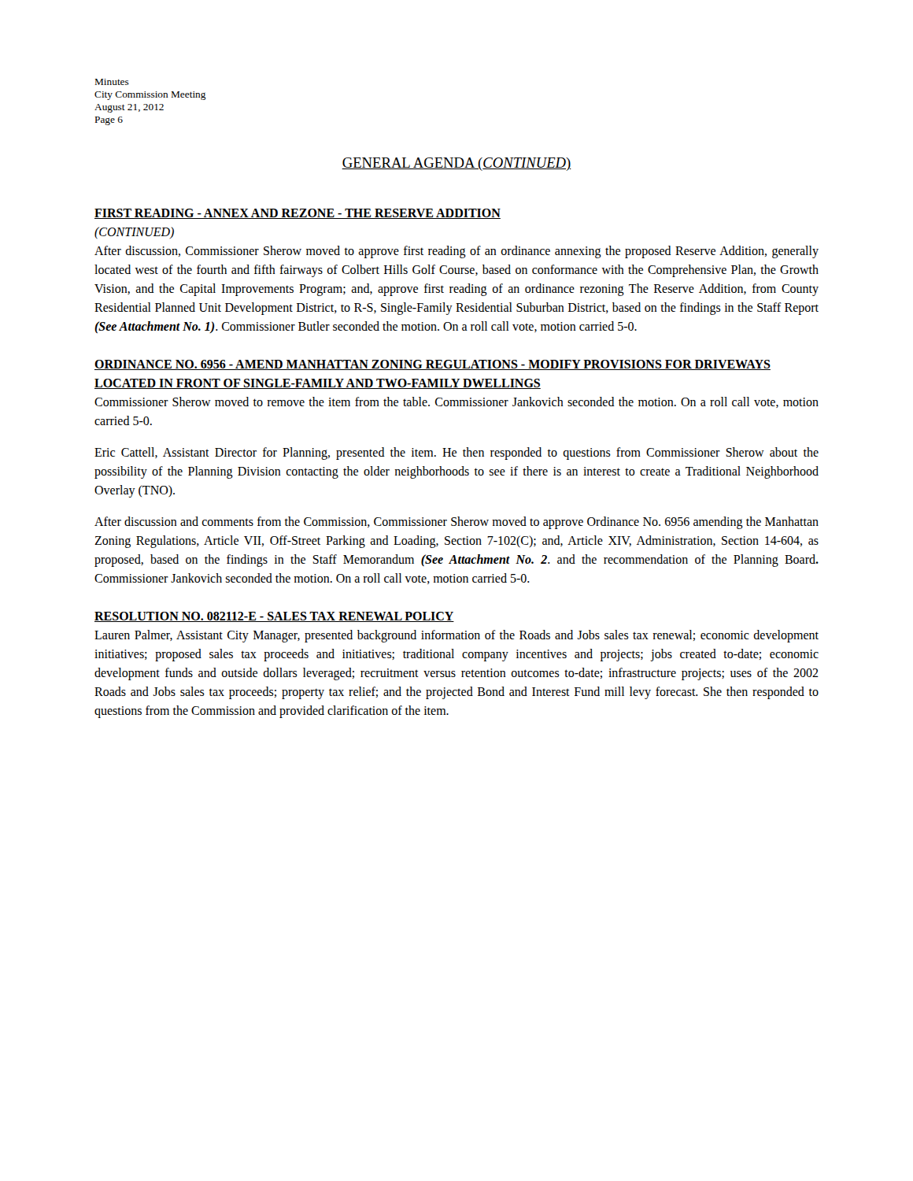Minutes
City Commission Meeting
August 21, 2012
Page 6
GENERAL AGENDA (CONTINUED)
FIRST READING - ANNEX AND REZONE - THE RESERVE ADDITION
(CONTINUED)
After discussion, Commissioner Sherow moved to approve first reading of an ordinance annexing the proposed Reserve Addition, generally located west of the fourth and fifth fairways of Colbert Hills Golf Course, based on conformance with the Comprehensive Plan, the Growth Vision, and the Capital Improvements Program; and, approve first reading of an ordinance rezoning The Reserve Addition, from County Residential Planned Unit Development District, to R-S, Single-Family Residential Suburban District, based on the findings in the Staff Report (See Attachment No. 1). Commissioner Butler seconded the motion. On a roll call vote, motion carried 5-0.
ORDINANCE NO. 6956 - AMEND MANHATTAN ZONING REGULATIONS - MODIFY PROVISIONS FOR DRIVEWAYS LOCATED IN FRONT OF SINGLE-FAMILY AND TWO-FAMILY DWELLINGS
Commissioner Sherow moved to remove the item from the table. Commissioner Jankovich seconded the motion. On a roll call vote, motion carried 5-0.
Eric Cattell, Assistant Director for Planning, presented the item. He then responded to questions from Commissioner Sherow about the possibility of the Planning Division contacting the older neighborhoods to see if there is an interest to create a Traditional Neighborhood Overlay (TNO).
After discussion and comments from the Commission, Commissioner Sherow moved to approve Ordinance No. 6956 amending the Manhattan Zoning Regulations, Article VII, Off-Street Parking and Loading, Section 7-102(C); and, Article XIV, Administration, Section 14-604, as proposed, based on the findings in the Staff Memorandum (See Attachment No. 2. and the recommendation of the Planning Board. Commissioner Jankovich seconded the motion. On a roll call vote, motion carried 5-0.
RESOLUTION NO. 082112-E - SALES TAX RENEWAL POLICY
Lauren Palmer, Assistant City Manager, presented background information of the Roads and Jobs sales tax renewal; economic development initiatives; proposed sales tax proceeds and initiatives; traditional company incentives and projects; jobs created to-date; economic development funds and outside dollars leveraged; recruitment versus retention outcomes to-date; infrastructure projects; uses of the 2002 Roads and Jobs sales tax proceeds; property tax relief; and the projected Bond and Interest Fund mill levy forecast. She then responded to questions from the Commission and provided clarification of the item.